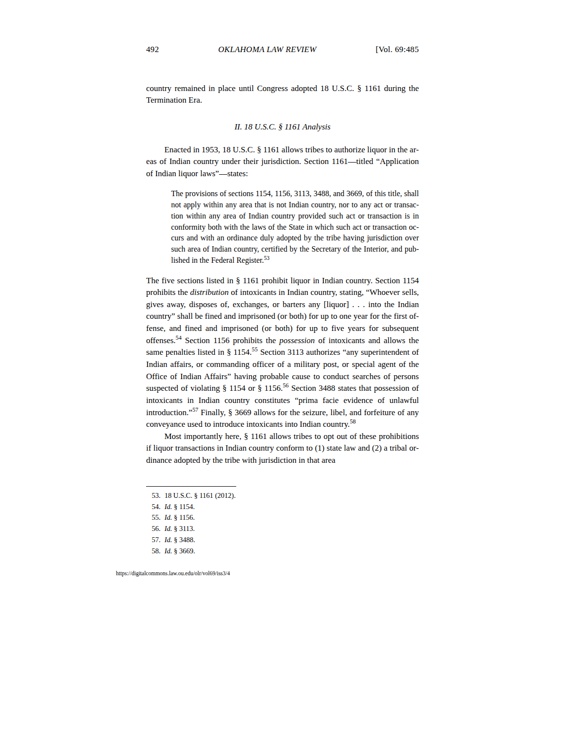492 OKLAHOMA LAW REVIEW [Vol. 69:485
country remained in place until Congress adopted 18 U.S.C. § 1161 during the Termination Era.
II. 18 U.S.C. § 1161 Analysis
Enacted in 1953, 18 U.S.C. § 1161 allows tribes to authorize liquor in the areas of Indian country under their jurisdiction. Section 1161—titled “Application of Indian liquor laws”—states:
The provisions of sections 1154, 1156, 3113, 3488, and 3669, of this title, shall not apply within any area that is not Indian country, nor to any act or transaction within any area of Indian country provided such act or transaction is in conformity both with the laws of the State in which such act or transaction occurs and with an ordinance duly adopted by the tribe having jurisdiction over such area of Indian country, certified by the Secretary of the Interior, and published in the Federal Register.53
The five sections listed in § 1161 prohibit liquor in Indian country. Section 1154 prohibits the distribution of intoxicants in Indian country, stating, “Whoever sells, gives away, disposes of, exchanges, or barters any [liquor] . . . into the Indian country” shall be fined and imprisoned (or both) for up to one year for the first offense, and fined and imprisoned (or both) for up to five years for subsequent offenses.54 Section 1156 prohibits the possession of intoxicants and allows the same penalties listed in § 1154.55 Section 3113 authorizes “any superintendent of Indian affairs, or commanding officer of a military post, or special agent of the Office of Indian Affairs” having probable cause to conduct searches of persons suspected of violating § 1154 or § 1156.56 Section 3488 states that possession of intoxicants in Indian country constitutes “prima facie evidence of unlawful introduction.”57 Finally, § 3669 allows for the seizure, libel, and forfeiture of any conveyance used to introduce intoxicants into Indian country.58
Most importantly here, § 1161 allows tribes to opt out of these prohibitions if liquor transactions in Indian country conform to (1) state law and (2) a tribal ordinance adopted by the tribe with jurisdiction in that area
53. 18 U.S.C. § 1161 (2012).
54. Id. § 1154.
55. Id. § 1156.
56. Id. § 3113.
57. Id. § 3488.
58. Id. § 3669.
https://digitalcommons.law.ou.edu/olr/vol69/iss3/4